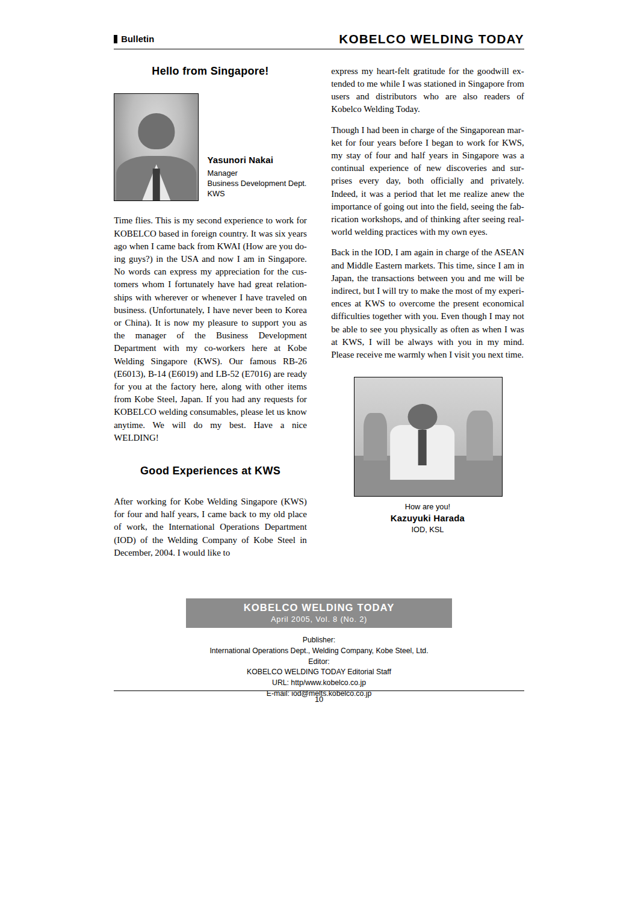Bulletin
KOBELCO WELDING TODAY
Hello from Singapore!
Yasunori Nakai
Manager
Business Development Dept.
KWS
Time flies. This is my second experience to work for KOBELCO based in foreign country. It was six years ago when I came back from KWAI (How are you doing guys?) in the USA and now I am in Singapore. No words can express my appreciation for the customers whom I fortunately have had great relationships with wherever or whenever I have traveled on business. (Unfortunately, I have never been to Korea or China). It is now my pleasure to support you as the manager of the Business Development Department with my co-workers here at Kobe Welding Singapore (KWS). Our famous RB-26 (E6013), B-14 (E6019) and LB-52 (E7016) are ready for you at the factory here, along with other items from Kobe Steel, Japan. If you had any requests for KOBELCO welding consumables, please let us know anytime. We will do my best. Have a nice WELDING!
Good Experiences at KWS
After working for Kobe Welding Singapore (KWS) for four and half years, I came back to my old place of work, the International Operations Department (IOD) of the Welding Company of Kobe Steel in December, 2004. I would like to
express my heart-felt gratitude for the goodwill extended to me while I was stationed in Singapore from users and distributors who are also readers of Kobelco Welding Today.
Though I had been in charge of the Singaporean market for four years before I began to work for KWS, my stay of four and half years in Singapore was a continual experience of new discoveries and surprises every day, both officially and privately. Indeed, it was a period that let me realize anew the importance of going out into the field, seeing the fabrication workshops, and of thinking after seeing real-world welding practices with my own eyes.
Back in the IOD, I am again in charge of the ASEAN and Middle Eastern markets. This time, since I am in Japan, the transactions between you and me will be indirect, but I will try to make the most of my experiences at KWS to overcome the present economical difficulties together with you. Even though I may not be able to see you physically as often as when I was at KWS, I will be always with you in my mind. Please receive me warmly when I visit you next time.
How are you!
Kazuyuki Harada
IOD, KSL
KOBELCO WELDING TODAY
April 2005, Vol. 8 (No. 2)
Publisher:
International Operations Dept., Welding Company, Kobe Steel, Ltd.
Editor:
KOBELCO WELDING TODAY Editorial Staff
URL: http/www.kobelco.co.jp
E-mail: iod@melts.kobelco.co.jp
10